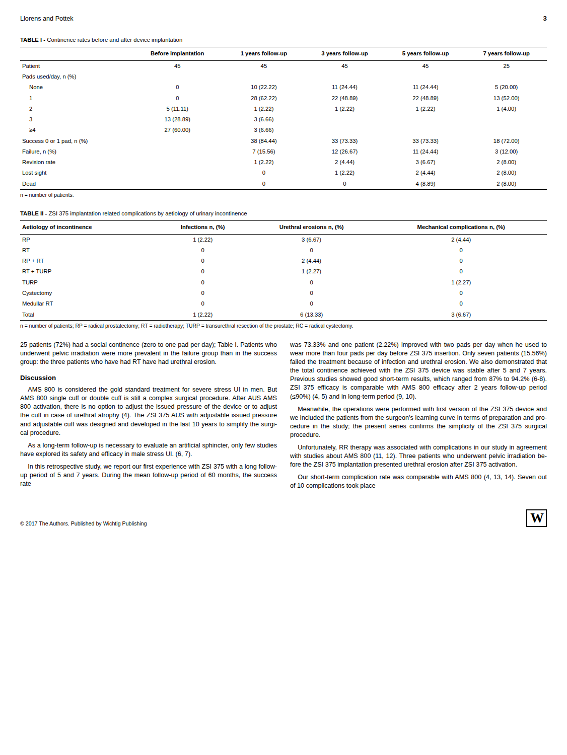Llorens and Pottek
3
TABLE I - Continence rates before and after device implantation
| | Before implantation | 1 years follow-up | 3 years follow-up | 5 years follow-up | 7 years follow-up |
| --- | --- | --- | --- | --- | --- |
| Patient | 45 | 45 | 45 | 45 | 25 |
| Pads used/day, n (%) | | | | | |
| None | 0 | 10 (22.22) | 11 (24.44) | 11 (24.44) | 5 (20.00) |
| 1 | 0 | 28 (62.22) | 22 (48.89) | 22 (48.89) | 13 (52.00) |
| 2 | 5 (11.11) | 1 (2.22) | 1 (2.22) | 1 (2.22) | 1 (4.00) |
| 3 | 13 (28.89) | 3 (6.66) | | | |
| ≥4 | 27 (60.00) | 3 (6.66) | | | |
| Success 0 or 1 pad, n (%) | | 38 (84.44) | 33 (73.33) | 33 (73.33) | 18 (72.00) |
| Failure, n (%) | | 7 (15.56) | 12 (26.67) | 11 (24.44) | 3 (12.00) |
| Revision rate | | 1 (2.22) | 2 (4.44) | 3 (6.67) | 2 (8.00) |
| Lost sight | | 0 | 1 (2.22) | 2 (4.44) | 2 (8.00) |
| Dead | | 0 | 0 | 4 (8.89) | 2 (8.00) |
n = number of patients.
TABLE II - ZSI 375 implantation related complications by aetiology of urinary incontinence
| Aetiology of incontinence | Infections n, (%) | Urethral erosions n, (%) | Mechanical complications n, (%) |
| --- | --- | --- | --- |
| RP | 1 (2.22) | 3 (6.67) | 2 (4.44) |
| RT | 0 | 0 | 0 |
| RP + RT | 0 | 2 (4.44) | 0 |
| RT + TURP | 0 | 1 (2.27) | 0 |
| TURP | 0 | 0 | 1 (2.27) |
| Cystectomy | 0 | 0 | 0 |
| Medullar RT | 0 | 0 | 0 |
| Total | 1 (2.22) | 6 (13.33) | 3 (6.67) |
n = number of patients; RP = radical prostatectomy; RT = radiotherapy; TURP = transurethral resection of the prostate; RC = radical cystectomy.
25 patients (72%) had a social continence (zero to one pad per day); Table I. Patients who underwent pelvic irradiation were more prevalent in the failure group than in the success group: the three patients who have had RT have had urethral erosion.
Discussion
AMS 800 is considered the gold standard treatment for severe stress UI in men. But AMS 800 single cuff or double cuff is still a complex surgical procedure. After AUS AMS 800 activation, there is no option to adjust the issued pressure of the device or to adjust the cuff in case of urethral atrophy (4). The ZSI 375 AUS with adjustable issued pressure and adjustable cuff was designed and developed in the last 10 years to simplify the surgical procedure.
As a long-term follow-up is necessary to evaluate an artificial sphincter, only few studies have explored its safety and efficacy in male stress UI. (6, 7).
In this retrospective study, we report our first experience with ZSI 375 with a long follow-up period of 5 and 7 years. During the mean follow-up period of 60 months, the success rate
was 73.33% and one patient (2.22%) improved with two pads per day when he used to wear more than four pads per day before ZSI 375 insertion. Only seven patients (15.56%) failed the treatment because of infection and urethral erosion. We also demonstrated that the total continence achieved with the ZSI 375 device was stable after 5 and 7 years. Previous studies showed good short-term results, which ranged from 87% to 94.2% (6-8). ZSI 375 efficacy is comparable with AMS 800 efficacy after 2 years follow-up period (≤90%) (4, 5) and in long-term period (9, 10).
Meanwhile, the operations were performed with first version of the ZSI 375 device and we included the patients from the surgeon's learning curve in terms of preparation and procedure in the study; the present series confirms the simplicity of the ZSI 375 surgical procedure.
Unfortunately, RR therapy was associated with complications in our study in agreement with studies about AMS 800 (11, 12). Three patients who underwent pelvic irradiation before the ZSI 375 implantation presented urethral erosion after ZSI 375 activation.
Our short-term complication rate was comparable with AMS 800 (4, 13, 14). Seven out of 10 complications took place
© 2017 The Authors. Published by Wichtig Publishing
W